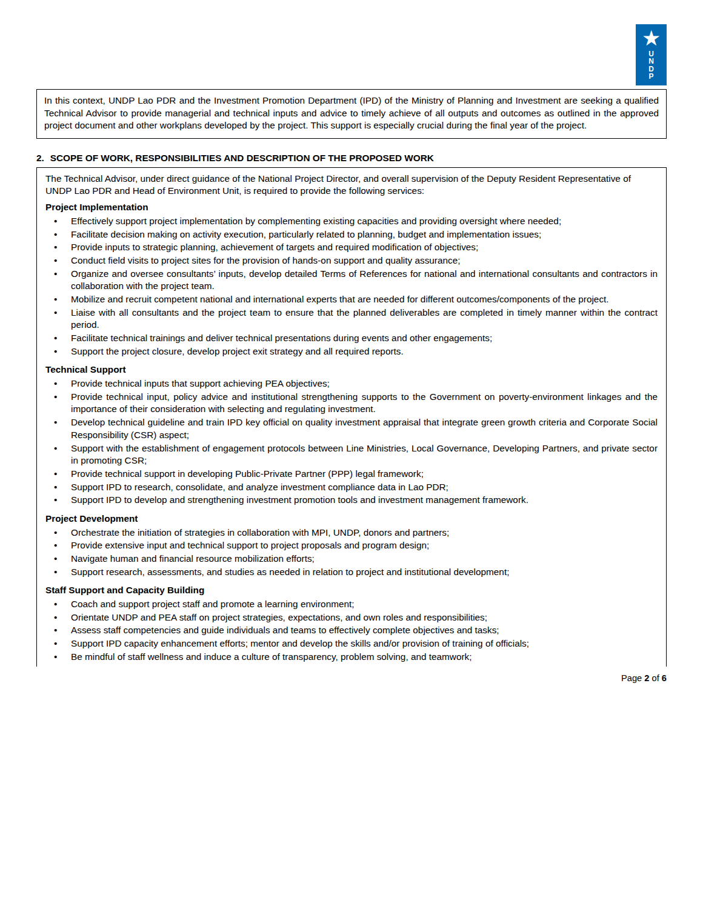★ U N D P
In this context, UNDP Lao PDR and the Investment Promotion Department (IPD) of the Ministry of Planning and Investment are seeking a qualified Technical Advisor to provide managerial and technical inputs and advice to timely achieve of all outputs and outcomes as outlined in the approved project document and other workplans developed by the project. This support is especially crucial during the final year of the project.
2. SCOPE OF WORK, RESPONSIBILITIES AND DESCRIPTION OF THE PROPOSED WORK
The Technical Advisor, under direct guidance of the National Project Director, and overall supervision of the Deputy Resident Representative of UNDP Lao PDR and Head of Environment Unit, is required to provide the following services:
Project Implementation
Effectively support project implementation by complementing existing capacities and providing oversight where needed;
Facilitate decision making on activity execution, particularly related to planning, budget and implementation issues;
Provide inputs to strategic planning, achievement of targets and required modification of objectives;
Conduct field visits to project sites for the provision of hands-on support and quality assurance;
Organize and oversee consultants’ inputs, develop detailed Terms of References for national and international consultants and contractors in collaboration with the project team.
Mobilize and recruit competent national and international experts that are needed for different outcomes/components of the project.
Liaise with all consultants and the project team to ensure that the planned deliverables are completed in timely manner within the contract period.
Facilitate technical trainings and deliver technical presentations during events and other engagements;
Support the project closure, develop project exit strategy and all required reports.
Technical Support
Provide technical inputs that support achieving PEA objectives;
Provide technical input, policy advice and institutional strengthening supports to the Government on poverty-environment linkages and the importance of their consideration with selecting and regulating investment.
Develop technical guideline and train IPD key official on quality investment appraisal that integrate green growth criteria and Corporate Social Responsibility (CSR) aspect;
Support with the establishment of engagement protocols between Line Ministries, Local Governance, Developing Partners, and private sector in promoting CSR;
Provide technical support in developing Public-Private Partner (PPP) legal framework;
Support IPD to research, consolidate, and analyze investment compliance data in Lao PDR;
Support IPD to develop and strengthening investment promotion tools and investment management framework.
Project Development
Orchestrate the initiation of strategies in collaboration with MPI, UNDP, donors and partners;
Provide extensive input and technical support to project proposals and program design;
Navigate human and financial resource mobilization efforts;
Support research, assessments, and studies as needed in relation to project and institutional development;
Staff Support and Capacity Building
Coach and support project staff and promote a learning environment;
Orientate UNDP and PEA staff on project strategies, expectations, and own roles and responsibilities;
Assess staff competencies and guide individuals and teams to effectively complete objectives and tasks;
Support IPD capacity enhancement efforts; mentor and develop the skills and/or provision of training of officials;
Be mindful of staff wellness and induce a culture of transparency, problem solving, and teamwork;
Page 2 of 6